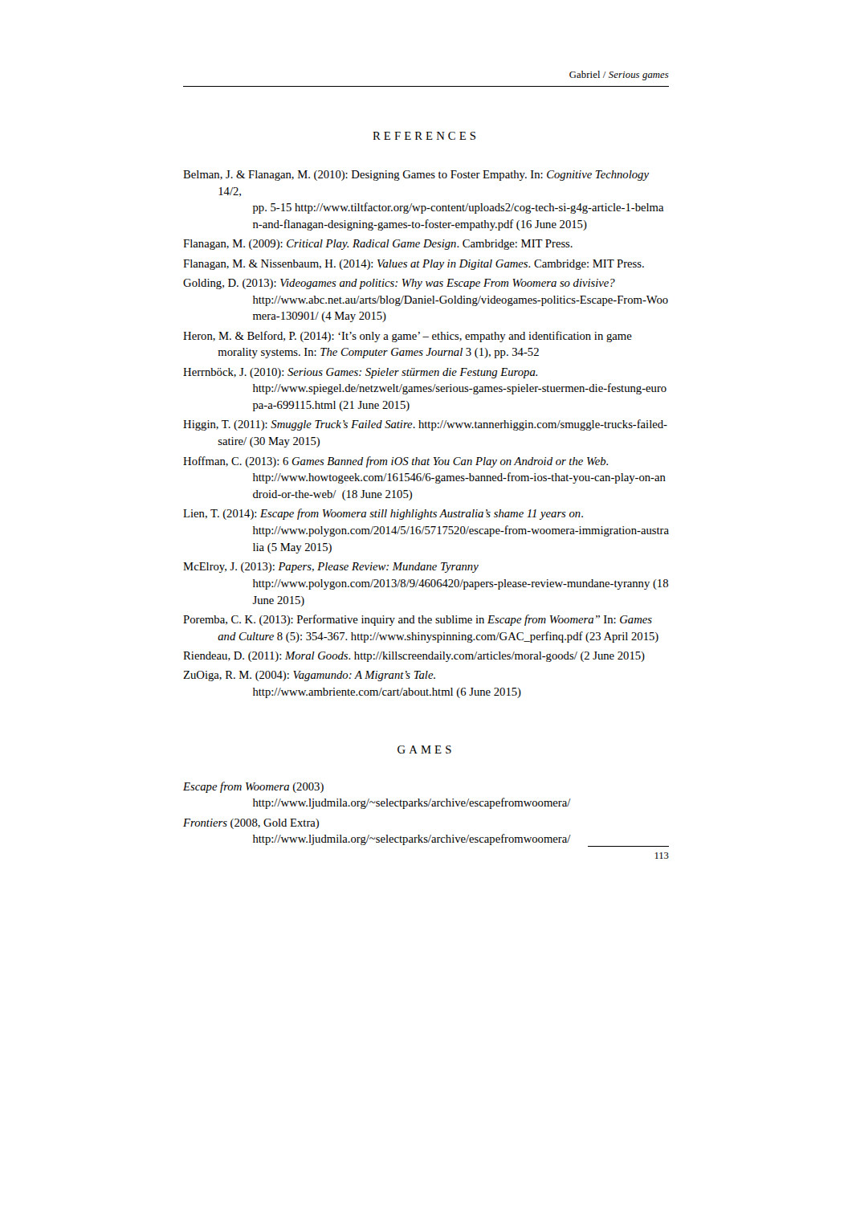Gabriel / Serious games
REFERENCES
Belman, J. & Flanagan, M. (2010): Designing Games to Foster Empathy. In: Cognitive Technology 14/2, pp. 5-15 http://www.tiltfactor.org/wp-content/uploads2/cog-tech-si-g4g-article-1-belman-and-flanagan-designing-games-to-foster-empathy.pdf (16 June 2015)
Flanagan, M. (2009): Critical Play. Radical Game Design. Cambridge: MIT Press.
Flanagan, M. & Nissenbaum, H. (2014): Values at Play in Digital Games. Cambridge: MIT Press.
Golding, D. (2013): Videogames and politics: Why was Escape From Woomera so divisive? http://www.abc.net.au/arts/blog/Daniel-Golding/videogames-politics-Escape-From-Woomera-130901/ (4 May 2015)
Heron, M. & Belford, P. (2014): ‘It’s only a game’ – ethics, empathy and identification in game morality systems. In: The Computer Games Journal 3 (1), pp. 34-52
Herrnböck, J. (2010): Serious Games: Spieler stürmen die Festung Europa. http://www.spiegel.de/netzwelt/games/serious-games-spieler-stuermen-die-festung-europa-a-699115.html (21 June 2015)
Higgin, T. (2011): Smuggle Truck’s Failed Satire. http://www.tannerhiggin.com/smuggle-trucks-failed-satire/ (30 May 2015)
Hoffman, C. (2013): 6 Games Banned from iOS that You Can Play on Android or the Web. http://www.howtogeek.com/161546/6-games-banned-from-ios-that-you-can-play-on-android-or-the-web/ (18 June 2105)
Lien, T. (2014): Escape from Woomera still highlights Australia’s shame 11 years on. http://www.polygon.com/2014/5/16/5717520/escape-from-woomera-immigration-australia (5 May 2015)
McElroy, J. (2013): Papers, Please Review: Mundane Tyranny http://www.polygon.com/2013/8/9/4606420/papers-please-review-mundane-tyranny (18 June 2015)
Poremba, C. K. (2013): Performative inquiry and the sublime in Escape from Woomera” In: Games and Culture 8 (5): 354-367. http://www.shinyspinning.com/GAC_perfinq.pdf (23 April 2015)
Riendeau, D. (2011): Moral Goods. http://killscreendaily.com/articles/moral-goods/ (2 June 2015)
ZuOiga, R. M. (2004): Vagamundo: A Migrant’s Tale. http://www.ambriente.com/cart/about.html (6 June 2015)
GAMES
Escape from Woomera (2003) http://www.ljudmila.org/~selectparks/archive/escapefromwoomera/
Frontiers (2008, Gold Extra) http://www.ljudmila.org/~selectparks/archive/escapefromwoomera/
113